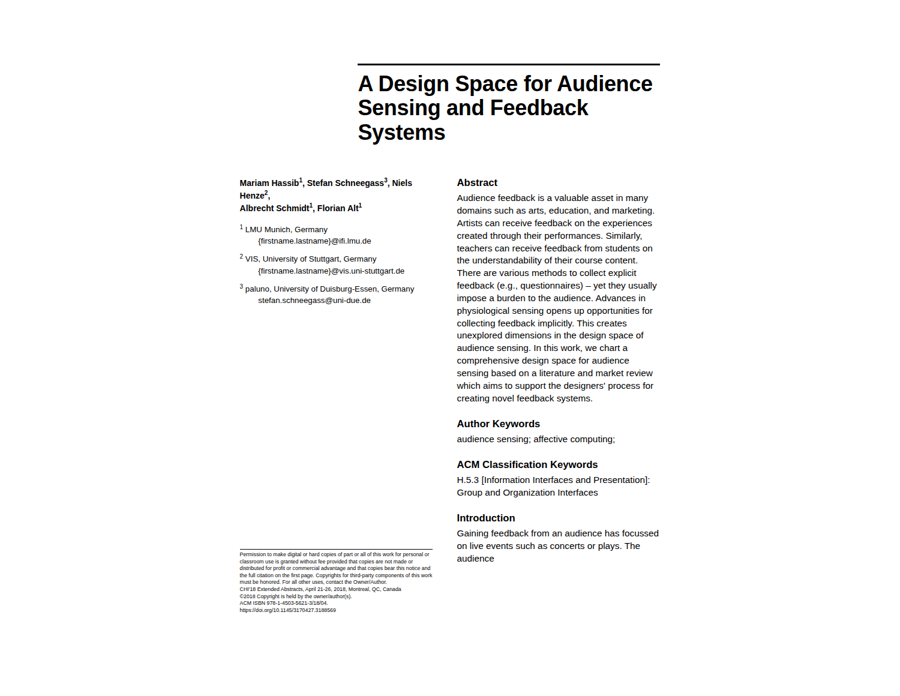A Design Space for Audience
Sensing and Feedback Systems
Mariam Hassib1, Stefan Schneegass3, Niels Henze2,
Albrecht Schmidt1, Florian Alt1
1 LMU Munich, Germany
{firstname.lastname}@ifi.lmu.de
2 VIS, University of Stuttgart, Germany
{firstname.lastname}@vis.uni-stuttgart.de
3 paluno, University of Duisburg-Essen, Germany
stefan.schneegass@uni-due.de
Permission to make digital or hard copies of part or all of this work for personal or classroom use is granted without fee provided that copies are not made or distributed for profit or commercial advantage and that copies bear this notice and the full citation on the first page. Copyrights for third-party components of this work must be honored. For all other uses, contact the Owner/Author.
CHI'18 Extended Abstracts, April 21-26, 2018, Montreal, QC, Canada
©2018 Copyright is held by the owner/author(s).
ACM ISBN 978-1-4503-5621-3/18/04.
https://doi.org/10.1145/3170427.3188569
Abstract
Audience feedback is a valuable asset in many domains such as arts, education, and marketing. Artists can receive feedback on the experiences created through their performances. Similarly, teachers can receive feedback from students on the understandability of their course content. There are various methods to collect explicit feedback (e.g., questionnaires) – yet they usually impose a burden to the audience. Advances in physiological sensing opens up opportunities for collecting feedback implicitly. This creates unexplored dimensions in the design space of audience sensing. In this work, we chart a comprehensive design space for audience sensing based on a literature and market review which aims to support the designers' process for creating novel feedback systems.
Author Keywords
audience sensing; affective computing;
ACM Classification Keywords
H.5.3 [Information Interfaces and Presentation]: Group and Organization Interfaces
Introduction
Gaining feedback from an audience has focussed on live events such as concerts or plays. The audience